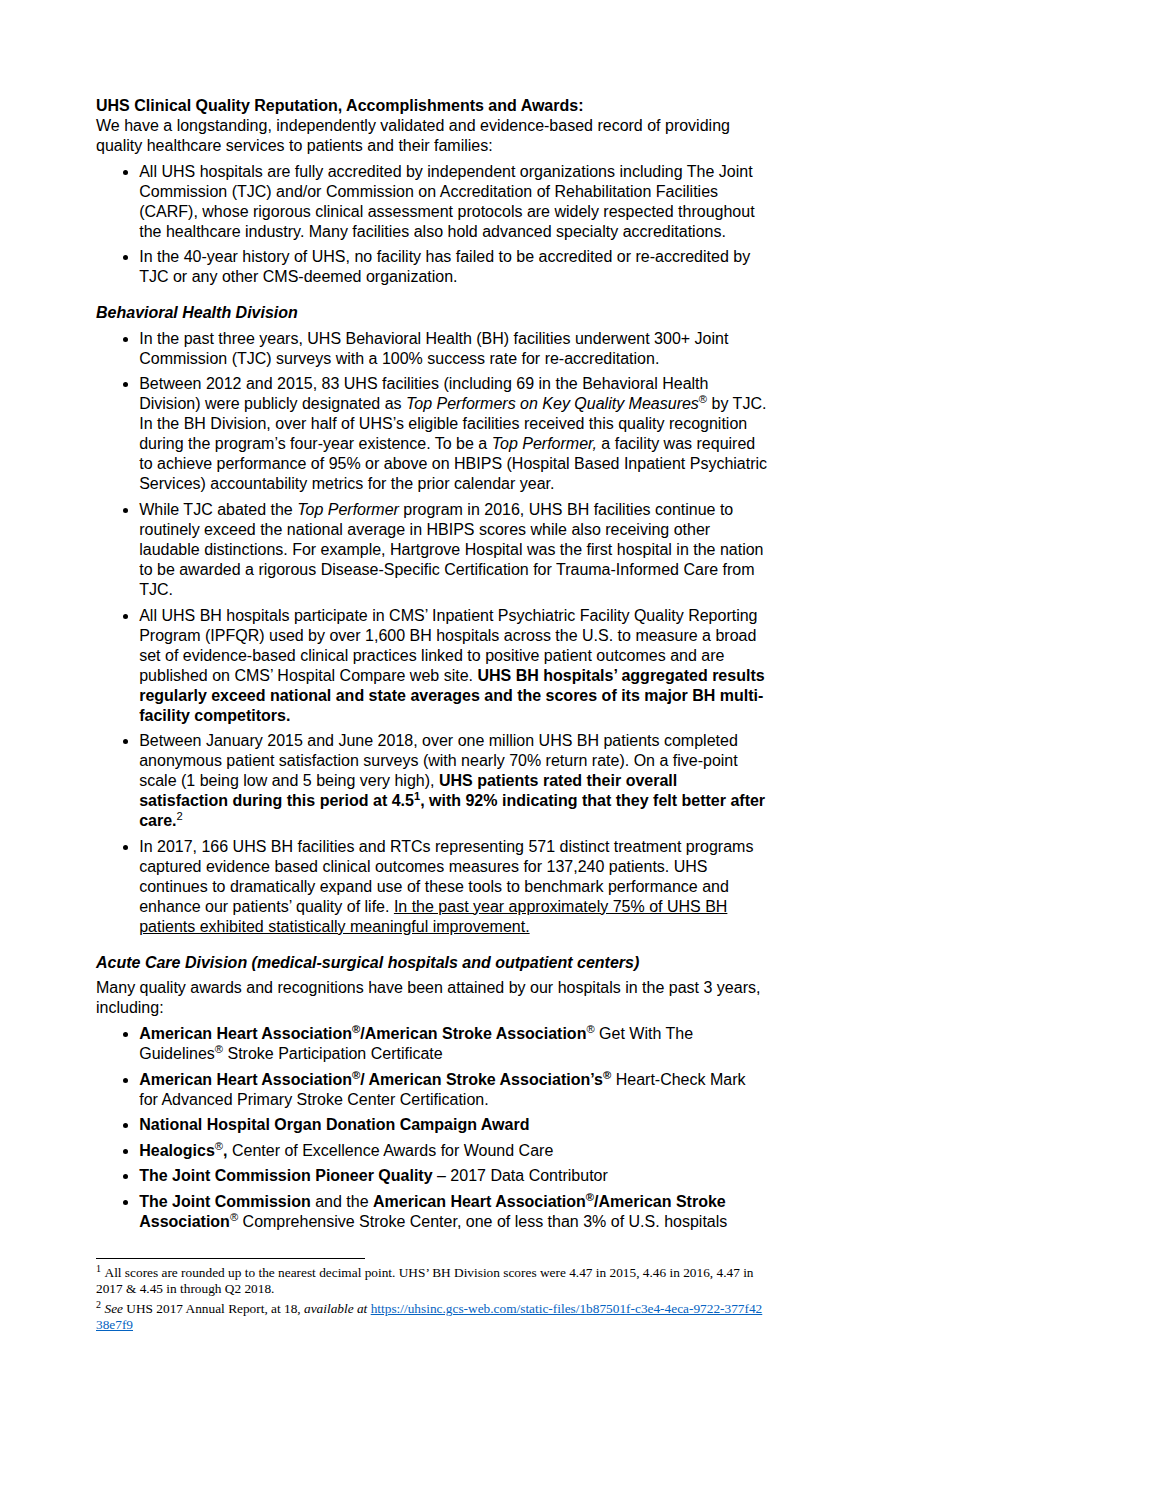UHS Clinical Quality Reputation, Accomplishments and Awards:
We have a longstanding, independently validated and evidence-based record of providing quality healthcare services to patients and their families:
All UHS hospitals are fully accredited by independent organizations including The Joint Commission (TJC) and/or Commission on Accreditation of Rehabilitation Facilities (CARF), whose rigorous clinical assessment protocols are widely respected throughout the healthcare industry. Many facilities also hold advanced specialty accreditations.
In the 40-year history of UHS, no facility has failed to be accredited or re-accredited by TJC or any other CMS-deemed organization.
Behavioral Health Division
In the past three years, UHS Behavioral Health (BH) facilities underwent 300+ Joint Commission (TJC) surveys with a 100% success rate for re-accreditation.
Between 2012 and 2015, 83 UHS facilities (including 69 in the Behavioral Health Division) were publicly designated as Top Performers on Key Quality Measures® by TJC. In the BH Division, over half of UHS’s eligible facilities received this quality recognition during the program’s four-year existence. To be a Top Performer, a facility was required to achieve performance of 95% or above on HBIPS (Hospital Based Inpatient Psychiatric Services) accountability metrics for the prior calendar year.
While TJC abated the Top Performer program in 2016, UHS BH facilities continue to routinely exceed the national average in HBIPS scores while also receiving other laudable distinctions. For example, Hartgrove Hospital was the first hospital in the nation to be awarded a rigorous Disease-Specific Certification for Trauma-Informed Care from TJC.
All UHS BH hospitals participate in CMS’ Inpatient Psychiatric Facility Quality Reporting Program (IPFQR) used by over 1,600 BH hospitals across the U.S. to measure a broad set of evidence-based clinical practices linked to positive patient outcomes and are published on CMS’ Hospital Compare web site. UHS BH hospitals’ aggregated results regularly exceed national and state averages and the scores of its major BH multi-facility competitors.
Between January 2015 and June 2018, over one million UHS BH patients completed anonymous patient satisfaction surveys (with nearly 70% return rate). On a five-point scale (1 being low and 5 being very high), UHS patients rated their overall satisfaction during this period at 4.51, with 92% indicating that they felt better after care.2
In 2017, 166 UHS BH facilities and RTCs representing 571 distinct treatment programs captured evidence based clinical outcomes measures for 137,240 patients. UHS continues to dramatically expand use of these tools to benchmark performance and enhance our patients’ quality of life. In the past year approximately 75% of UHS BH patients exhibited statistically meaningful improvement.
Acute Care Division (medical-surgical hospitals and outpatient centers)
Many quality awards and recognitions have been attained by our hospitals in the past 3 years, including:
American Heart Association®/American Stroke Association® Get With The Guidelines® Stroke Participation Certificate
American Heart Association®/ American Stroke Association’s® Heart-Check Mark for Advanced Primary Stroke Center Certification.
National Hospital Organ Donation Campaign Award
Healogics®, Center of Excellence Awards for Wound Care
The Joint Commission Pioneer Quality – 2017 Data Contributor
The Joint Commission and the American Heart Association®/American Stroke Association® Comprehensive Stroke Center, one of less than 3% of U.S. hospitals
All scores are rounded up to the nearest decimal point. UHS’ BH Division scores were 4.47 in 2015, 4.46 in 2016, 4.47 in 2017 & 4.45 in through Q2 2018.
See UHS 2017 Annual Report, at 18, available at https://uhsinc.gcs-web.com/static-files/1b87501f-c3e4-4eca-9722-377f4238e7f9